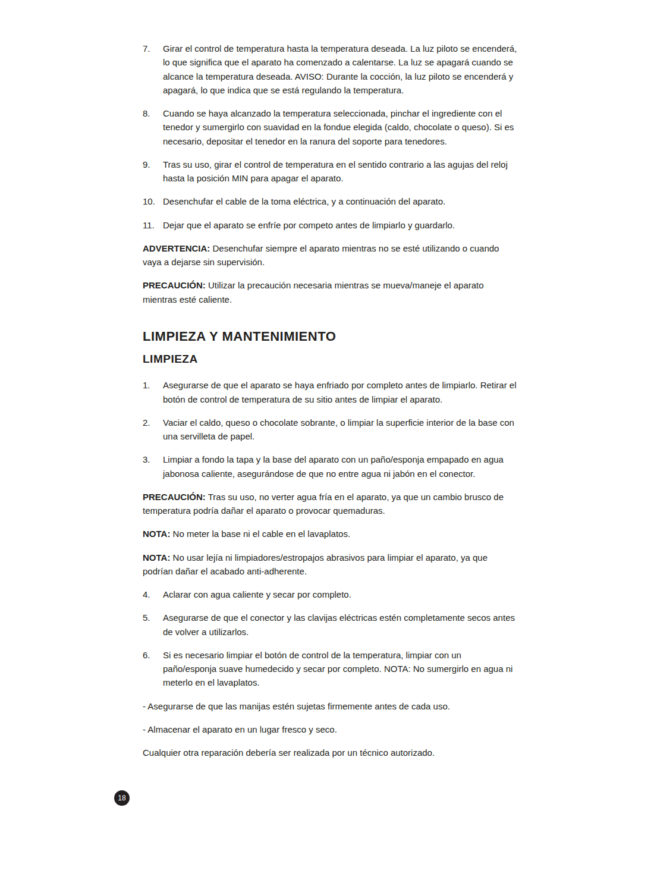7. Girar el control de temperatura hasta la temperatura deseada. La luz piloto se encenderá, lo que significa que el aparato ha comenzado a calentarse. La luz se apagará cuando se alcance la temperatura deseada. AVISO: Durante la cocción, la luz piloto se encenderá y apagará, lo que indica que se está regulando la temperatura.
8. Cuando se haya alcanzado la temperatura seleccionada, pinchar el ingrediente con el tenedor y sumergirlo con suavidad en la fondue elegida (caldo, chocolate o queso). Si es necesario, depositar el tenedor en la ranura del soporte para tenedores.
9. Tras su uso, girar el control de temperatura en el sentido contrario a las agujas del reloj hasta la posición MIN para apagar el aparato.
10. Desenchufar el cable de la toma eléctrica, y a continuación del aparato.
11. Dejar que el aparato se enfríe por competo antes de limpiarlo y guardarlo.
ADVERTENCIA: Desenchufar siempre el aparato mientras no se esté utilizando o cuando vaya a dejarse sin supervisión.
PRECAUCIÓN: Utilizar la precaución necesaria mientras se mueva/maneje el aparato mientras esté caliente.
Limpieza y Mantenimiento
Limpieza
1. Asegurarse de que el aparato se haya enfriado por completo antes de limpiarlo. Retirar el botón de control de temperatura de su sitio antes de limpiar el aparato.
2. Vaciar el caldo, queso o chocolate sobrante, o limpiar la superficie interior de la base con una servilleta de papel.
3. Limpiar a fondo la tapa y la base del aparato con un paño/esponja empapado en agua jabonosa caliente, asegurándose de que no entre agua ni jabón en el conector.
PRECAUCIÓN: Tras su uso, no verter agua fría en el aparato, ya que un cambio brusco de temperatura podría dañar el aparato o provocar quemaduras.
NOTA: No meter la base ni el cable en el lavaplatos.
NOTA: No usar lejía ni limpiadores/estropajos abrasivos para limpiar el aparato, ya que podrían dañar el acabado anti-adherente.
4. Aclarar con agua caliente y secar por completo.
5. Asegurarse de que el conector y las clavijas eléctricas estén completamente secos antes de volver a utilizarlos.
6. Si es necesario limpiar el botón de control de la temperatura, limpiar con un paño/esponja suave humedecido y secar por completo. NOTA: No sumergirlo en agua ni meterlo en el lavaplatos.
- Asegurarse de que las manijas estén sujetas firmemente antes de cada uso.
- Almacenar el aparato en un lugar fresco y seco.
Cualquier otra reparación debería ser realizada por un técnico autorizado.
18